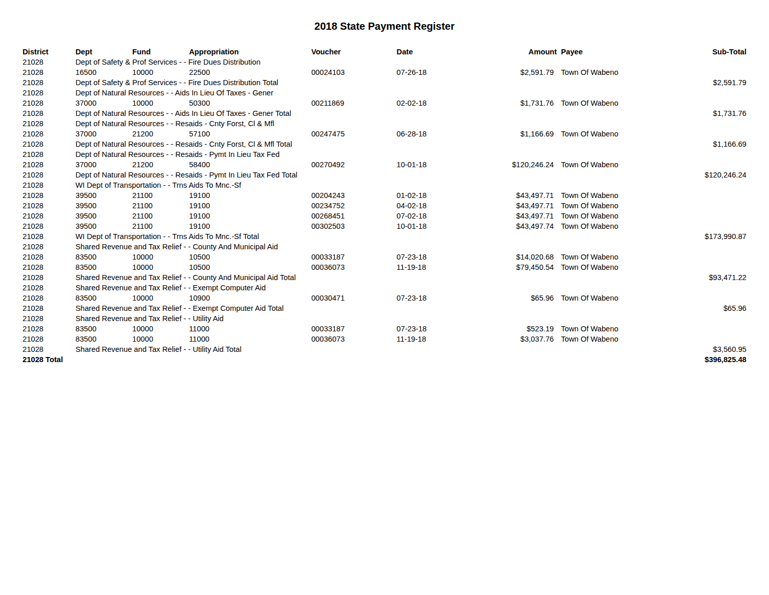2018 State Payment Register
| District | Dept | Fund | Appropriation | Voucher | Date | Amount | Payee | Sub-Total |
| --- | --- | --- | --- | --- | --- | --- | --- | --- |
| 21028 | Dept of Safety & Prof Services - - Fire Dues Distribution | | | |
| 21028 | 16500 | 10000 | 22500 | 00024103 | 07-26-18 | $2,591.79 | Town Of Wabeno | |
| 21028 | Dept of Safety & Prof Services - - Fire Dues Distribution Total | | | $2,591.79 |
| 21028 | Dept of Natural Resources - - Aids In Lieu Of Taxes - Gener | | | |
| 21028 | 37000 | 10000 | 50300 | 00211869 | 02-02-18 | $1,731.76 | Town Of Wabeno | |
| 21028 | Dept of Natural Resources - - Aids In Lieu Of Taxes - Gener Total | | | $1,731.76 |
| 21028 | Dept of Natural Resources - - Resaids - Cnty Forst, Cl & Mfl | | | |
| 21028 | 37000 | 21200 | 57100 | 00247475 | 06-28-18 | $1,166.69 | Town Of Wabeno | |
| 21028 | Dept of Natural Resources - - Resaids - Cnty Forst, Cl & Mfl Total | | | $1,166.69 |
| 21028 | Dept of Natural Resources - - Resaids - Pymt In Lieu Tax Fed | | | |
| 21028 | 37000 | 21200 | 58400 | 00270492 | 10-01-18 | $120,246.24 | Town Of Wabeno | |
| 21028 | Dept of Natural Resources - - Resaids - Pymt In Lieu Tax Fed Total | | | $120,246.24 |
| 21028 | WI Dept of Transportation - - Trns Aids To Mnc.-Sf | | | |
| 21028 | 39500 | 21100 | 19100 | 00204243 | 01-02-18 | $43,497.71 | Town Of Wabeno | |
| 21028 | 39500 | 21100 | 19100 | 00234752 | 04-02-18 | $43,497.71 | Town Of Wabeno | |
| 21028 | 39500 | 21100 | 19100 | 00268451 | 07-02-18 | $43,497.71 | Town Of Wabeno | |
| 21028 | 39500 | 21100 | 19100 | 00302503 | 10-01-18 | $43,497.74 | Town Of Wabeno | |
| 21028 | WI Dept of Transportation - - Trns Aids To Mnc.-Sf Total | | | $173,990.87 |
| 21028 | Shared Revenue and Tax Relief - - County And Municipal Aid | | | |
| 21028 | 83500 | 10000 | 10500 | 00033187 | 07-23-18 | $14,020.68 | Town Of Wabeno | |
| 21028 | 83500 | 10000 | 10500 | 00036073 | 11-19-18 | $79,450.54 | Town Of Wabeno | |
| 21028 | Shared Revenue and Tax Relief - - County And Municipal Aid Total | | | $93,471.22 |
| 21028 | Shared Revenue and Tax Relief - - Exempt Computer Aid | | | |
| 21028 | 83500 | 10000 | 10900 | 00030471 | 07-23-18 | $65.96 | Town Of Wabeno | |
| 21028 | Shared Revenue and Tax Relief - - Exempt Computer Aid Total | | | $65.96 |
| 21028 | Shared Revenue and Tax Relief - - Utility Aid | | | |
| 21028 | 83500 | 10000 | 11000 | 00033187 | 07-23-18 | $523.19 | Town Of Wabeno | |
| 21028 | 83500 | 10000 | 11000 | 00036073 | 11-19-18 | $3,037.76 | Town Of Wabeno | |
| 21028 | Shared Revenue and Tax Relief - - Utility Aid Total | | | $3,560.95 |
| 21028 Total | | $396,825.48 |